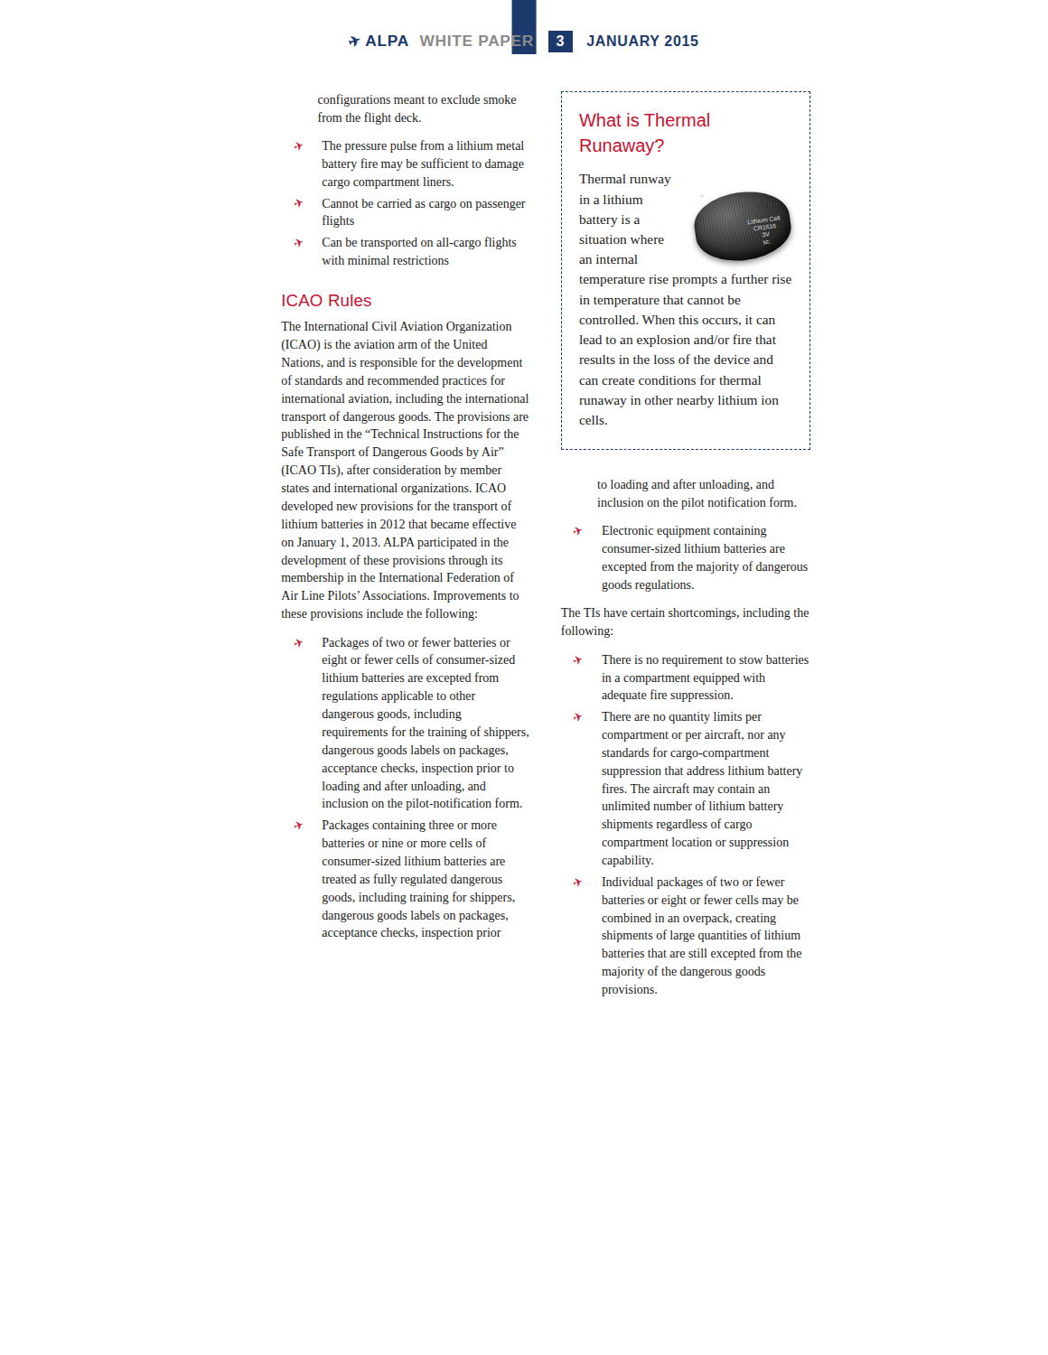✈ALPA WHITE PAPER 3 JANUARY 2015
configurations meant to exclude smoke from the flight deck.
The pressure pulse from a lithium metal battery fire may be sufficient to damage cargo compartment liners.
Cannot be carried as cargo on passenger flights
Can be transported on all-cargo flights with minimal restrictions
ICAO Rules
The International Civil Aviation Organization (ICAO) is the aviation arm of the United Nations, and is responsible for the development of standards and recommended practices for international aviation, including the international transport of dangerous goods. The provisions are published in the “Technical Instructions for the Safe Transport of Dangerous Goods by Air” (ICAO TIs), after consideration by member states and international organizations. ICAO developed new provisions for the transport of lithium batteries in 2012 that became effective on January 1, 2013. ALPA participated in the development of these provisions through its membership in the International Federation of Air Line Pilots’ Associations. Improvements to these provisions include the following:
Packages of two or fewer batteries or eight or fewer cells of consumer-sized lithium batteries are excepted from regulations applicable to other dangerous goods, including requirements for the training of shippers, dangerous goods labels on packages, acceptance checks, inspection prior to loading and after unloading, and inclusion on the pilot-notification form.
Packages containing three or more batteries or nine or more cells of consumer-sized lithium batteries are treated as fully regulated dangerous goods, including training for shippers, dangerous goods labels on packages, acceptance checks, inspection prior
What is Thermal Runaway?
+
Lithium Cell
CR1616
3V
sc.
Thermal runway in a lithium battery is a situation where an internal temperature rise prompts a further rise in temperature that cannot be controlled. When this occurs, it can lead to an explosion and/or fire that results in the loss of the device and can create conditions for thermal runaway in other nearby lithium ion cells.
to loading and after unloading, and inclusion on the pilot notification form.
Electronic equipment containing consumer-sized lithium batteries are excepted from the majority of dangerous goods regulations.
The TIs have certain shortcomings, including the following:
There is no requirement to stow batteries in a compartment equipped with adequate fire suppression.
There are no quantity limits per compartment or per aircraft, nor any standards for cargo-compartment suppression that address lithium battery fires. The aircraft may contain an unlimited number of lithium battery shipments regardless of cargo compartment location or suppression capability.
Individual packages of two or fewer batteries or eight or fewer cells may be combined in an overpack, creating shipments of large quantities of lithium batteries that are still excepted from the majority of the dangerous goods provisions.